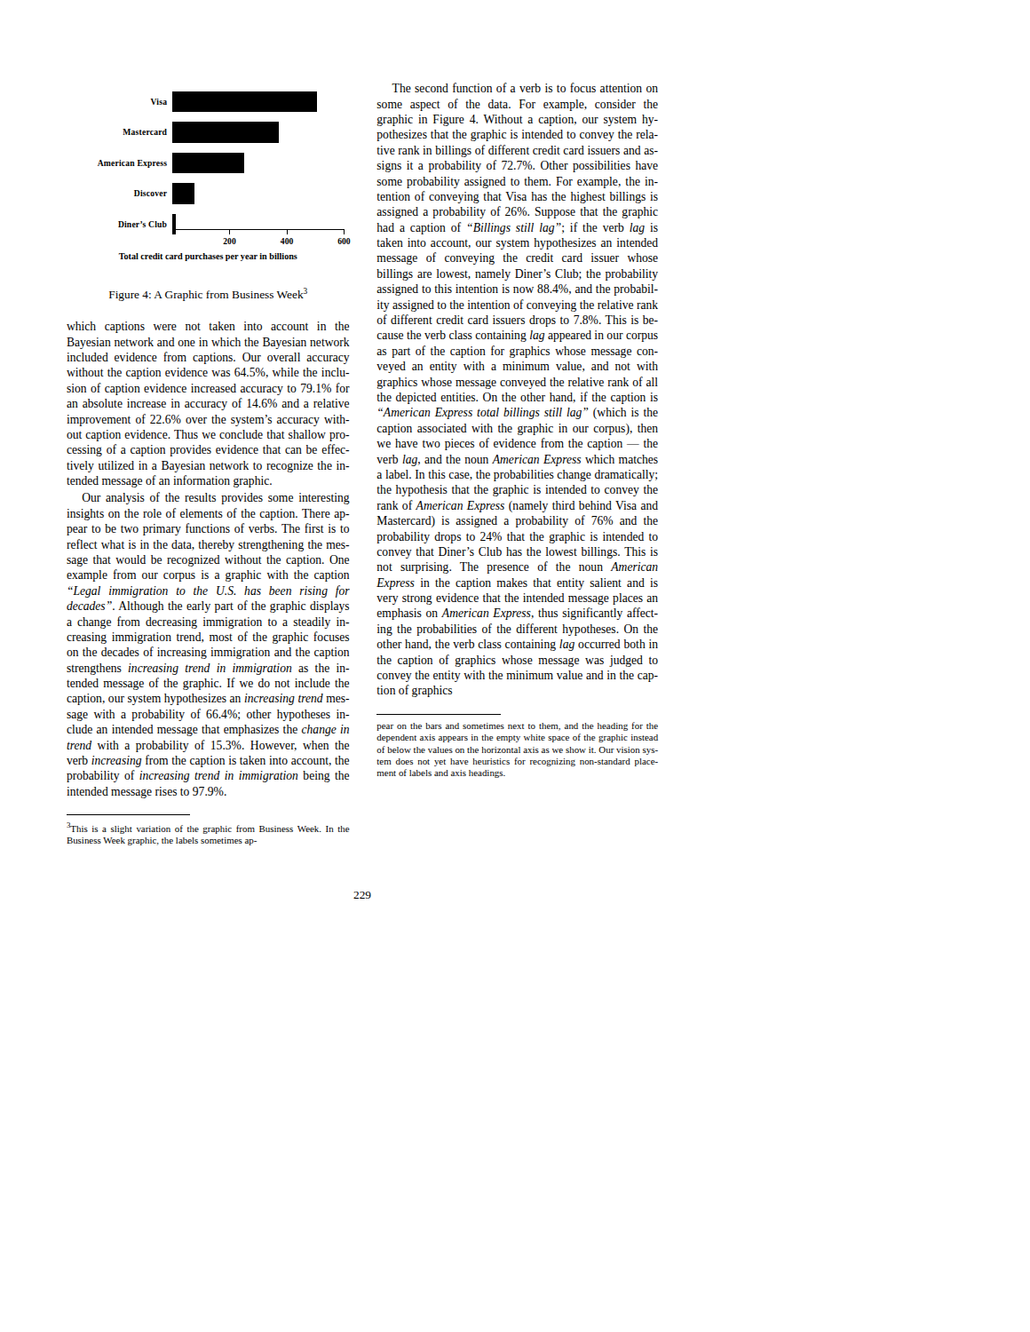Visa
Mastercard
American Express
Discover
Diner’s Club
200
400
600
Total credit card purchases per year in billions
Figure 4: A Graphic from Business Week3
which captions were not taken into account in the Bayesian network and one in which the Bayesian network included evidence from captions. Our overall accuracy without the caption evidence was 64.5%, while the inclusion of caption evidence increased accuracy to 79.1% for an absolute increase in accuracy of 14.6% and a relative improvement of 22.6% over the system’s accuracy without caption evidence. Thus we conclude that shallow processing of a caption provides evidence that can be effectively utilized in a Bayesian network to recognize the intended message of an information graphic.
Our analysis of the results provides some interesting insights on the role of elements of the caption. There appear to be two primary functions of verbs. The first is to reflect what is in the data, thereby strengthening the message that would be recognized without the caption. One example from our corpus is a graphic with the caption “Legal immigration to the U.S. has been rising for decades”. Although the early part of the graphic displays a change from decreasing immigration to a steadily increasing immigration trend, most of the graphic focuses on the decades of increasing immigration and the caption strengthens increasing trend in immigration as the intended message of the graphic. If we do not include the caption, our system hypothesizes an increasing trend message with a probability of 66.4%; other hypotheses include an intended message that emphasizes the change in trend with a probability of 15.3%. However, when the verb increasing from the caption is taken into account, the probability of increasing trend in immigration being the intended message rises to 97.9%.
3This is a slight variation of the graphic from Business Week. In the Business Week graphic, the labels sometimes ap-
The second function of a verb is to focus attention on some aspect of the data. For example, consider the graphic in Figure 4. Without a caption, our system hypothesizes that the graphic is intended to convey the relative rank in billings of different credit card issuers and assigns it a probability of 72.7%. Other possibilities have some probability assigned to them. For example, the intention of conveying that Visa has the highest billings is assigned a probability of 26%. Suppose that the graphic had a caption of “Billings still lag”; if the verb lag is taken into account, our system hypothesizes an intended message of conveying the credit card issuer whose billings are lowest, namely Diner’s Club; the probability assigned to this intention is now 88.4%, and the probability assigned to the intention of conveying the relative rank of different credit card issuers drops to 7.8%. This is because the verb class containing lag appeared in our corpus as part of the caption for graphics whose message conveyed an entity with a minimum value, and not with graphics whose message conveyed the relative rank of all the depicted entities. On the other hand, if the caption is “American Express total billings still lag” (which is the caption associated with the graphic in our corpus), then we have two pieces of evidence from the caption — the verb lag, and the noun American Express which matches a label. In this case, the probabilities change dramatically; the hypothesis that the graphic is intended to convey the rank of American Express (namely third behind Visa and Mastercard) is assigned a probability of 76% and the probability drops to 24% that the graphic is intended to convey that Diner’s Club has the lowest billings. This is not surprising. The presence of the noun American Express in the caption makes that entity salient and is very strong evidence that the intended message places an emphasis on American Express, thus significantly affecting the probabilities of the different hypotheses. On the other hand, the verb class containing lag occurred both in the caption of graphics whose message was judged to convey the entity with the minimum value and in the caption of graphics
pear on the bars and sometimes next to them, and the heading for the dependent axis appears in the empty white space of the graphic instead of below the values on the horizontal axis as we show it. Our vision system does not yet have heuristics for recognizing non-standard placement of labels and axis headings.
229